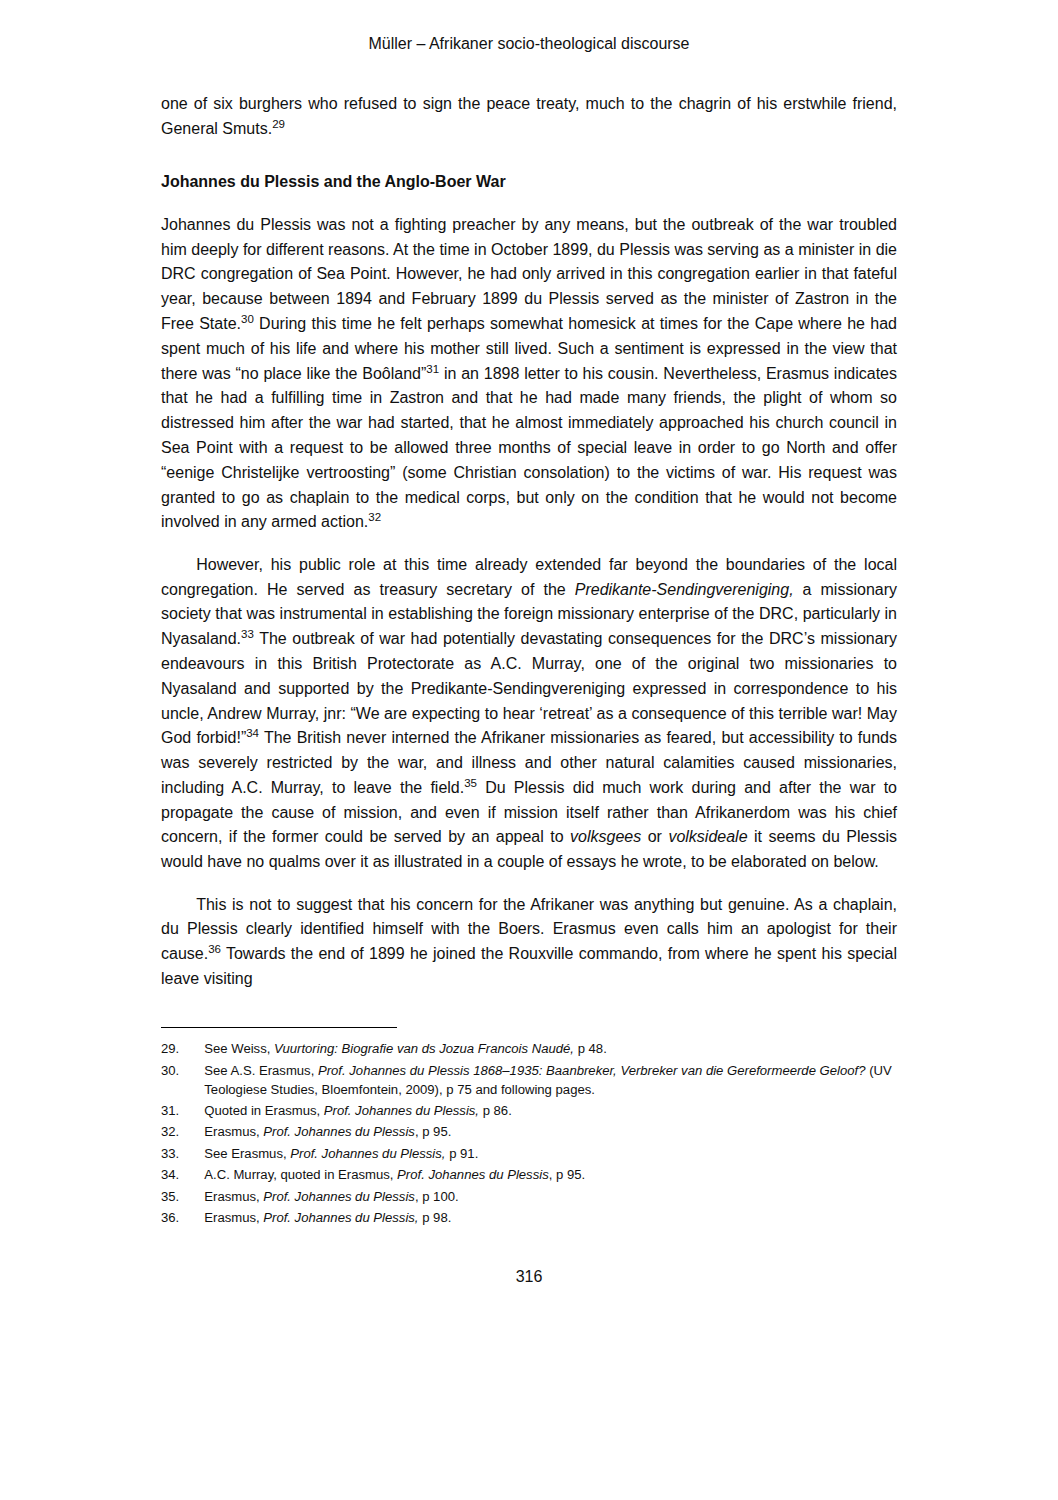Müller – Afrikaner socio-theological discourse
one of six burghers who refused to sign the peace treaty, much to the chagrin of his erstwhile friend, General Smuts.29
Johannes du Plessis and the Anglo-Boer War
Johannes du Plessis was not a fighting preacher by any means, but the outbreak of the war troubled him deeply for different reasons. At the time in October 1899, du Plessis was serving as a minister in die DRC congregation of Sea Point. However, he had only arrived in this congregation earlier in that fateful year, because between 1894 and February 1899 du Plessis served as the minister of Zastron in the Free State.30 During this time he felt perhaps somewhat homesick at times for the Cape where he had spent much of his life and where his mother still lived. Such a sentiment is expressed in the view that there was “no place like the Boôland”31 in an 1898 letter to his cousin. Nevertheless, Erasmus indicates that he had a fulfilling time in Zastron and that he had made many friends, the plight of whom so distressed him after the war had started, that he almost immediately approached his church council in Sea Point with a request to be allowed three months of special leave in order to go North and offer “eenige Christelijke vertroosting” (some Christian consolation) to the victims of war. His request was granted to go as chaplain to the medical corps, but only on the condition that he would not become involved in any armed action.32
However, his public role at this time already extended far beyond the boundaries of the local congregation. He served as treasury secretary of the Predikante-Sendingvereniging, a missionary society that was instrumental in establishing the foreign missionary enterprise of the DRC, particularly in Nyasaland.33 The outbreak of war had potentially devastating consequences for the DRC’s missionary endeavours in this British Protectorate as A.C. Murray, one of the original two missionaries to Nyasaland and supported by the Predikante-Sendingvereniging expressed in correspondence to his uncle, Andrew Murray, jnr: “We are expecting to hear ‘retreat’ as a consequence of this terrible war! May God forbid!”34 The British never interned the Afrikaner missionaries as feared, but accessibility to funds was severely restricted by the war, and illness and other natural calamities caused missionaries, including A.C. Murray, to leave the field.35 Du Plessis did much work during and after the war to propagate the cause of mission, and even if mission itself rather than Afrikanerdom was his chief concern, if the former could be served by an appeal to volksgees or volksideale it seems du Plessis would have no qualms over it as illustrated in a couple of essays he wrote, to be elaborated on below.
This is not to suggest that his concern for the Afrikaner was anything but genuine. As a chaplain, du Plessis clearly identified himself with the Boers. Erasmus even calls him an apologist for their cause.36 Towards the end of 1899 he joined the Rouxville commando, from where he spent his special leave visiting
29. See Weiss, Vuurtoring: Biografie van ds Jozua Francois Naudé, p 48.
30. See A.S. Erasmus, Prof. Johannes du Plessis 1868–1935: Baanbreker, Verbreker van die Gereformeerde Geloof? (UV Teologiese Studies, Bloemfontein, 2009), p 75 and following pages.
31. Quoted in Erasmus, Prof. Johannes du Plessis, p 86.
32. Erasmus, Prof. Johannes du Plessis, p 95.
33. See Erasmus, Prof. Johannes du Plessis, p 91.
34. A.C. Murray, quoted in Erasmus, Prof. Johannes du Plessis, p 95.
35. Erasmus, Prof. Johannes du Plessis, p 100.
36. Erasmus, Prof. Johannes du Plessis, p 98.
316